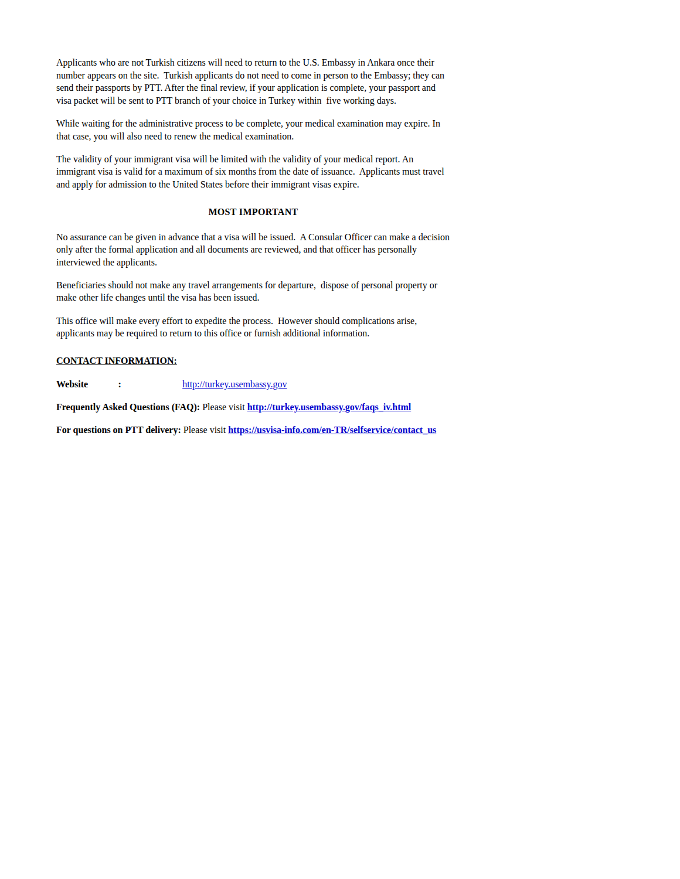Applicants who are not Turkish citizens will need to return to the U.S. Embassy in Ankara once their number appears on the site. Turkish applicants do not need to come in person to the Embassy; they can send their passports by PTT. After the final review, if your application is complete, your passport and visa packet will be sent to PTT branch of your choice in Turkey within five working days.
While waiting for the administrative process to be complete, your medical examination may expire. In that case, you will also need to renew the medical examination.
The validity of your immigrant visa will be limited with the validity of your medical report. An immigrant visa is valid for a maximum of six months from the date of issuance. Applicants must travel and apply for admission to the United States before their immigrant visas expire.
MOST IMPORTANT
No assurance can be given in advance that a visa will be issued. A Consular Officer can make a decision only after the formal application and all documents are reviewed, and that officer has personally interviewed the applicants.
Beneficiaries should not make any travel arrangements for departure, dispose of personal property or make other life changes until the visa has been issued.
This office will make every effort to expedite the process. However should complications arise, applicants may be required to return to this office or furnish additional information.
CONTACT INFORMATION:
Website: http://turkey.usembassy.gov
Frequently Asked Questions (FAQ): Please visit http://turkey.usembassy.gov/faqs_iv.html
For questions on PTT delivery: Please visit https://usvisa-info.com/en-TR/selfservice/contact_us